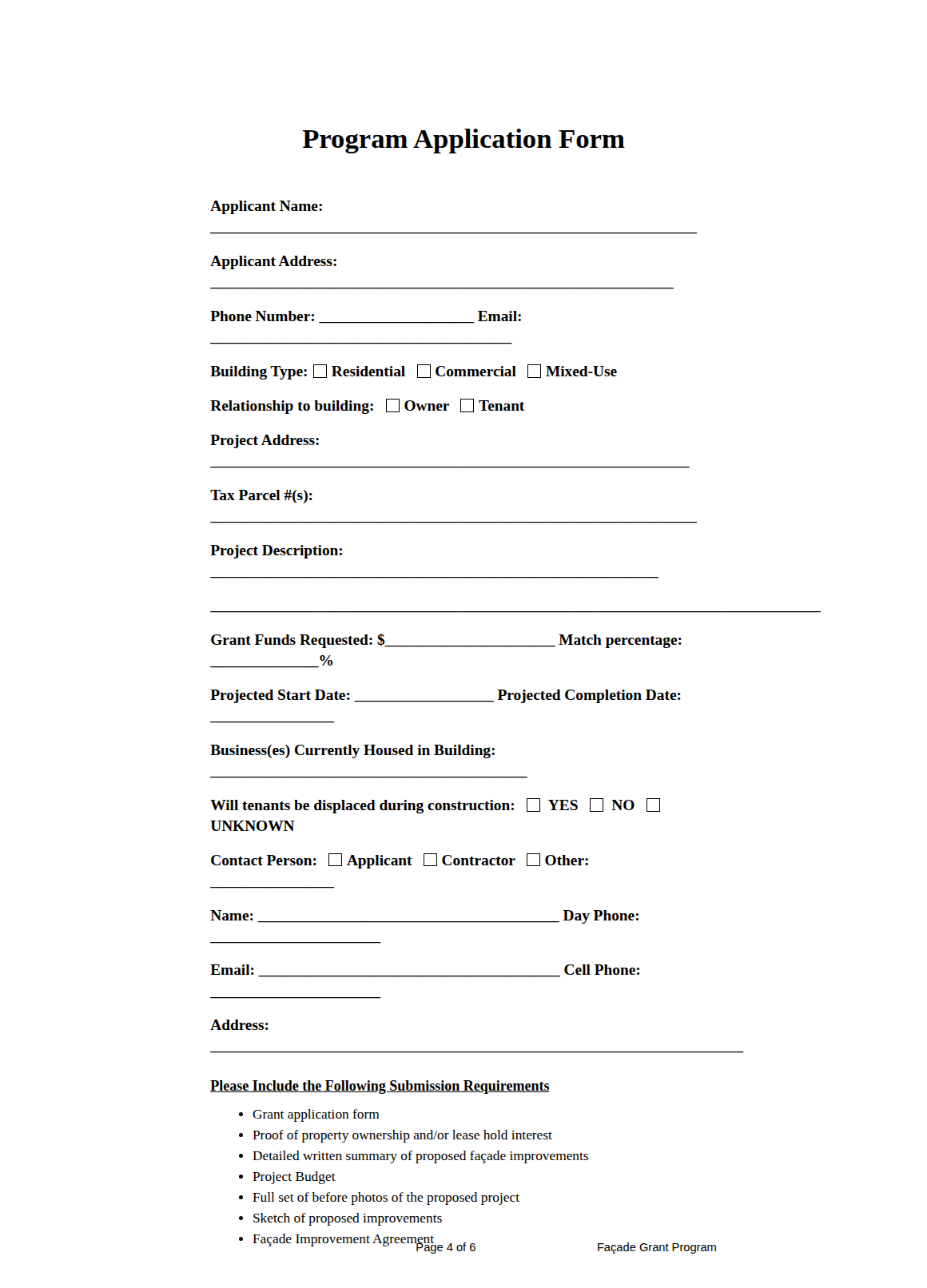Program Application Form
Applicant Name: _______________________________________________________________
Applicant Address: ____________________________________________________________
Phone Number: ____________________ Email: _______________________________________
Building Type: Residential Commercial Mixed-Use
Relationship to building: Owner Tenant
Project Address: ______________________________________________________________
Tax Parcel #(s): _______________________________________________________________
Project Description: __________________________________________________________
_______________________________________________________________________________
Grant Funds Requested: $______________________ Match percentage: ______________%
Projected Start Date: __________________ Projected Completion Date: ________________
Business(es) Currently Housed in Building: _________________________________________
Will tenants be displaced during construction: YES NO UNKNOWN
Contact Person: Applicant Contractor Other: ________________
Name: _______________________________________ Day Phone: ______________________
Email: _______________________________________ Cell Phone: ______________________
Address: _____________________________________________________________________
Please Include the Following Submission Requirements
Grant application form
Proof of property ownership and/or lease hold interest
Detailed written summary of proposed façade improvements
Project Budget
Full set of before photos of the proposed project
Sketch of proposed improvements
Façade Improvement Agreement
Page 4 of 6 Façade Grant Program